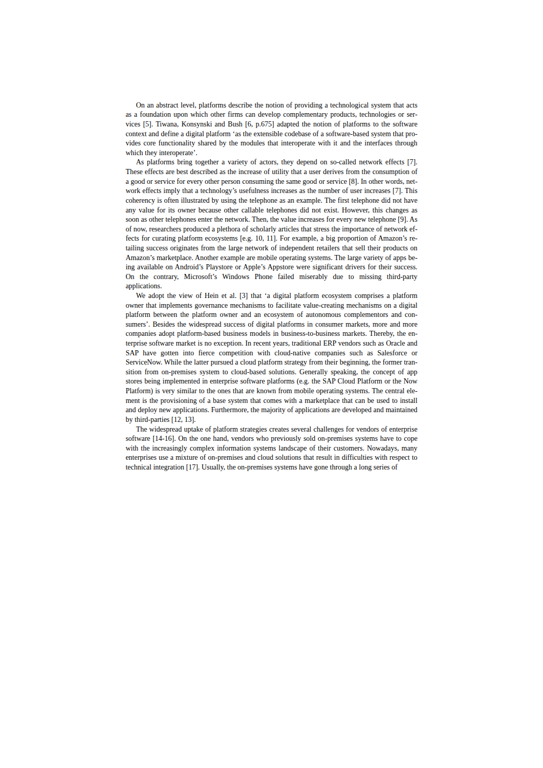On an abstract level, platforms describe the notion of providing a technological system that acts as a foundation upon which other firms can develop complementary products, technologies or services [5]. Tiwana, Konsynski and Bush [6, p.675] adapted the notion of platforms to the software context and define a digital platform ‘as the extensible codebase of a software-based system that provides core functionality shared by the modules that interoperate with it and the interfaces through which they interoperate’.
As platforms bring together a variety of actors, they depend on so-called network effects [7]. These effects are best described as the increase of utility that a user derives from the consumption of a good or service for every other person consuming the same good or service [8]. In other words, network effects imply that a technology’s usefulness increases as the number of user increases [7]. This coherency is often illustrated by using the telephone as an example. The first telephone did not have any value for its owner because other callable telephones did not exist. However, this changes as soon as other telephones enter the network. Then, the value increases for every new telephone [9]. As of now, researchers produced a plethora of scholarly articles that stress the importance of network effects for curating platform ecosystems [e.g. 10, 11]. For example, a big proportion of Amazon’s retailing success originates from the large network of independent retailers that sell their products on Amazon’s marketplace. Another example are mobile operating systems. The large variety of apps being available on Android’s Playstore or Apple’s Appstore were significant drivers for their success. On the contrary, Microsoft’s Windows Phone failed miserably due to missing third-party applications.
We adopt the view of Hein et al. [3] that ‘a digital platform ecosystem comprises a platform owner that implements governance mechanisms to facilitate value-creating mechanisms on a digital platform between the platform owner and an ecosystem of autonomous complementors and consumers’. Besides the widespread success of digital platforms in consumer markets, more and more companies adopt platform-based business models in business-to-business markets. Thereby, the enterprise software market is no exception. In recent years, traditional ERP vendors such as Oracle and SAP have gotten into fierce competition with cloud-native companies such as Salesforce or ServiceNow. While the latter pursued a cloud platform strategy from their beginning, the former transition from on-premises system to cloud-based solutions. Generally speaking, the concept of app stores being implemented in enterprise software platforms (e.g. the SAP Cloud Platform or the Now Platform) is very similar to the ones that are known from mobile operating systems. The central element is the provisioning of a base system that comes with a marketplace that can be used to install and deploy new applications. Furthermore, the majority of applications are developed and maintained by third-parties [12, 13].
The widespread uptake of platform strategies creates several challenges for vendors of enterprise software [14-16]. On the one hand, vendors who previously sold on-premises systems have to cope with the increasingly complex information systems landscape of their customers. Nowadays, many enterprises use a mixture of on-premises and cloud solutions that result in difficulties with respect to technical integration [17]. Usually, the on-premises systems have gone through a long series of